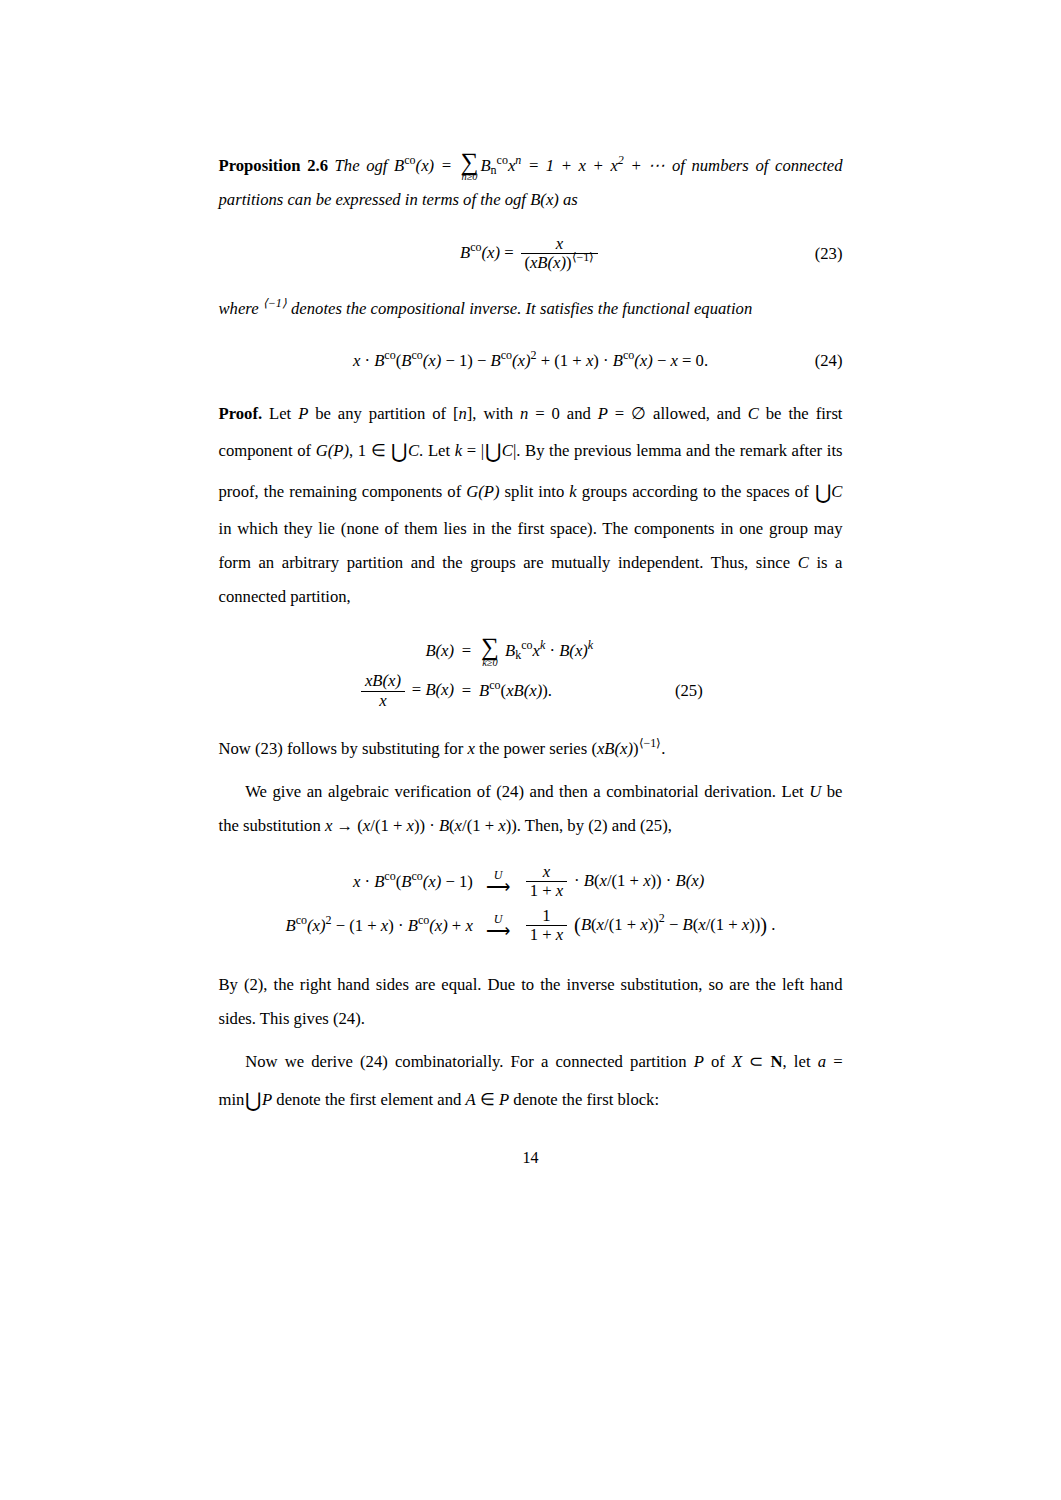Proposition 2.6 The ogf Bco(x) = ∑n≥0 Bncoxn = 1 + x + x2 + ⋯ of numbers of connected partitions can be expressed in terms of the ogf B(x) as
Bco(x) = x (xB(x))⟨−1⟩ (23)
where ⟨−1⟩ denotes the compositional inverse. It satisfies the functional equation
x · Bco(Bco(x) − 1) − Bco(x)2 + (1 + x) · Bco(x) − x = 0. (24)
Proof. Let P be any partition of [n], with n = 0 and P = ∅ allowed, and C be the first component of G(P), 1 ∈ ⋃C. Let k = |⋃C|. By the previous lemma and the remark after its proof, the remaining components of G(P) split into k groups according to the spaces of ⋃C in which they lie (none of them lies in the first space). The components in one group may form an arbitrary partition and the groups are mutually independent. Thus, since C is a connected partition,
| B(x) | = | ∑ k≥0 B k co x k · B(x) k | |
| xB(x) x = B(x) | = | B co ( xB(x) ). | (25) |
Now (23) follows by substituting for x the power series (xB(x))⟨−1⟩.
We give an algebraic verification of (24) and then a combinatorial derivation. Let U be the substitution x → (x/(1 + x)) · B(x/(1 + x)). Then, by (2) and (25),
| x · B co ( B co (x) − 1) | U ⟶ | x 1 + x · B ( x /(1 + x )) · B(x) |
| B co (x) 2 − (1 + x ) · B co (x) + x | U ⟶ | 1 1 + x ( B ( x /(1 + x )) 2 − B ( x /(1 + x )) ) . |
By (2), the right hand sides are equal. Due to the inverse substitution, so are the left hand sides. This gives (24).
Now we derive (24) combinatorially. For a connected partition P of X ⊂ N, let a = min⋃P denote the first element and A ∈ P denote the first block:
14